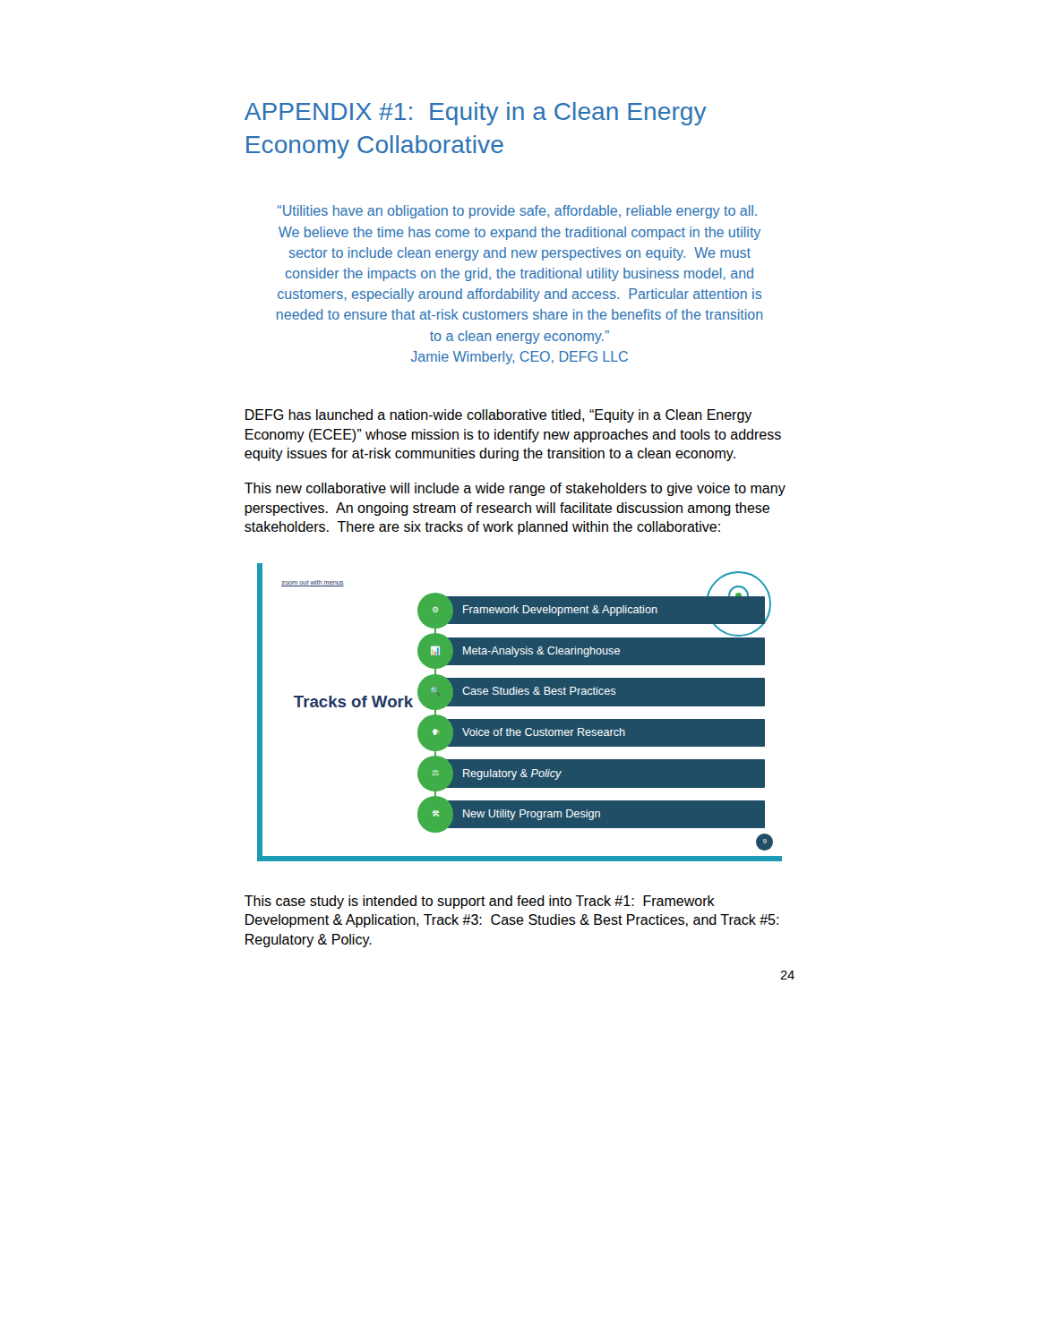APPENDIX #1: Equity in a Clean Energy Economy Collaborative
“Utilities have an obligation to provide safe, affordable, reliable energy to all. We believe the time has come to expand the traditional compact in the utility sector to include clean energy and new perspectives on equity. We must consider the impacts on the grid, the traditional utility business model, and customers, especially around affordability and access. Particular attention is needed to ensure that at-risk customers share in the benefits of the transition to a clean energy economy.” Jamie Wimberly, CEO, DEFG LLC
DEFG has launched a nation-wide collaborative titled, “Equity in a Clean Energy Economy (ECEE)” whose mission is to identify new approaches and tools to address equity issues for at-risk communities during the transition to a clean economy.
This new collaborative will include a wide range of stakeholders to give voice to many perspectives. An ongoing stream of research will facilitate discussion among these stakeholders. There are six tracks of work planned within the collaborative:
zoom out with menus
EQUITY IN A
CLEAN ENERGY
ECONOMY
Tracks of Work
⚙
Framework Development & Application
📊
Meta-Analysis & Clearinghouse
🔍
Case Studies & Best Practices
🗣
Voice of the Customer Research
⚖
Regulatory & Policy
🛠
New Utility Program Design
9
This case study is intended to support and feed into Track #1: Framework Development & Application, Track #3: Case Studies & Best Practices, and Track #5: Regulatory & Policy.
24